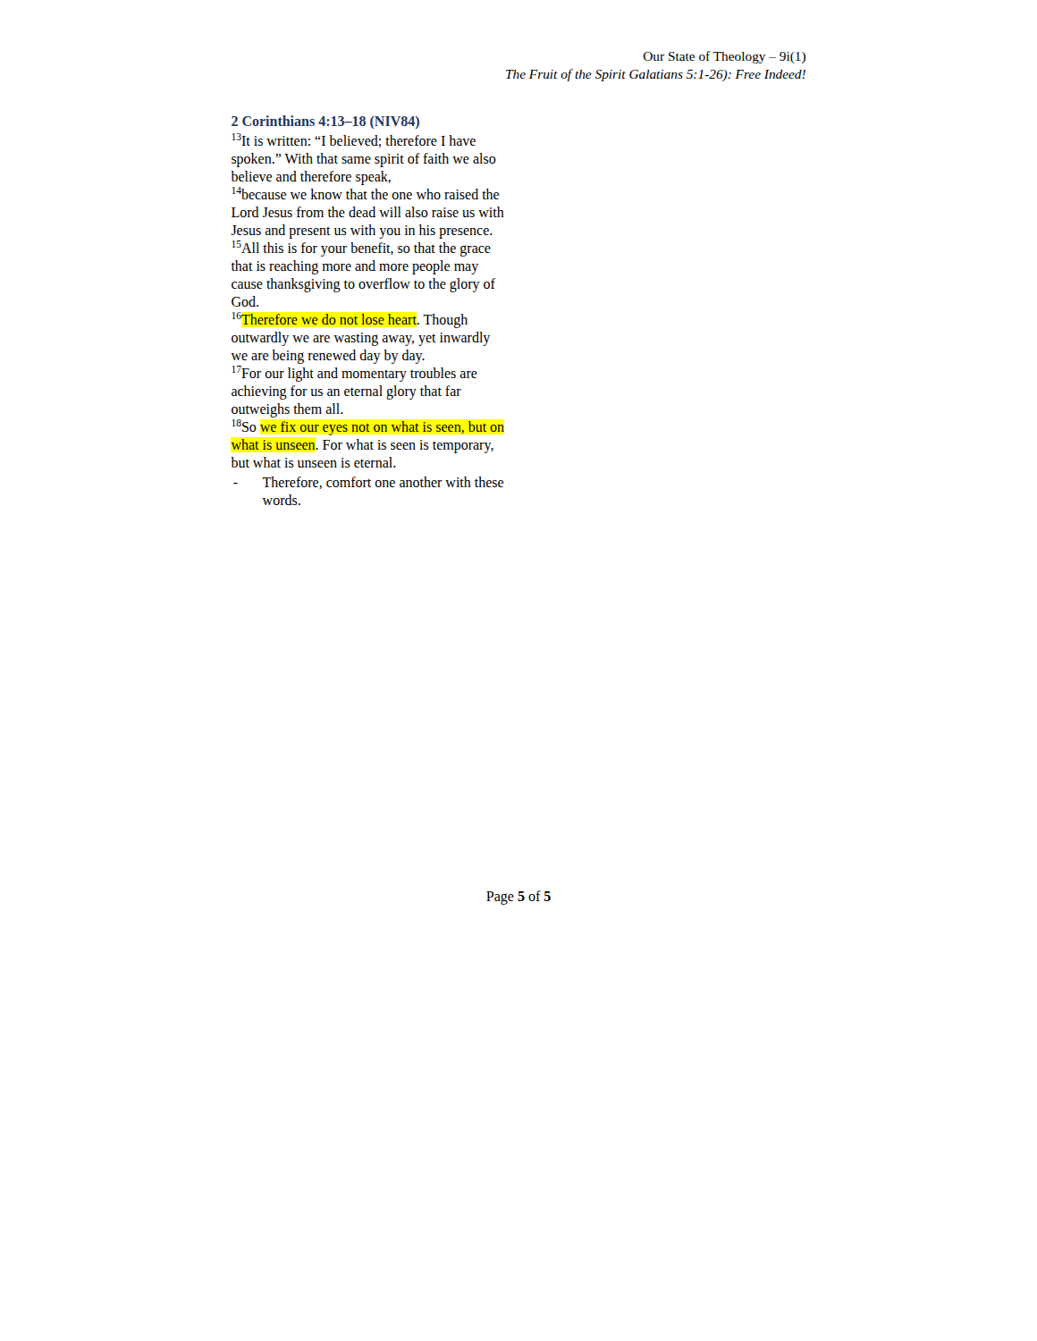Our State of Theology – 9i(1)
The Fruit of the Spirit Galatians 5:1-26): Free Indeed!
2 Corinthians 4:13–18 (NIV84)
13It is written: “I believed; therefore I have spoken.” With that same spirit of faith we also believe and therefore speak,
14because we know that the one who raised the Lord Jesus from the dead will also raise us with Jesus and present us with you in his presence.
15All this is for your benefit, so that the grace that is reaching more and more people may cause thanksgiving to overflow to the glory of God.
16Therefore we do not lose heart. Though outwardly we are wasting away, yet inwardly we are being renewed day by day.
17For our light and momentary troubles are achieving for us an eternal glory that far outweighs them all.
18So we fix our eyes not on what is seen, but on what is unseen. For what is seen is temporary, but what is unseen is eternal.
Therefore, comfort one another with these words.
Page 5 of 5